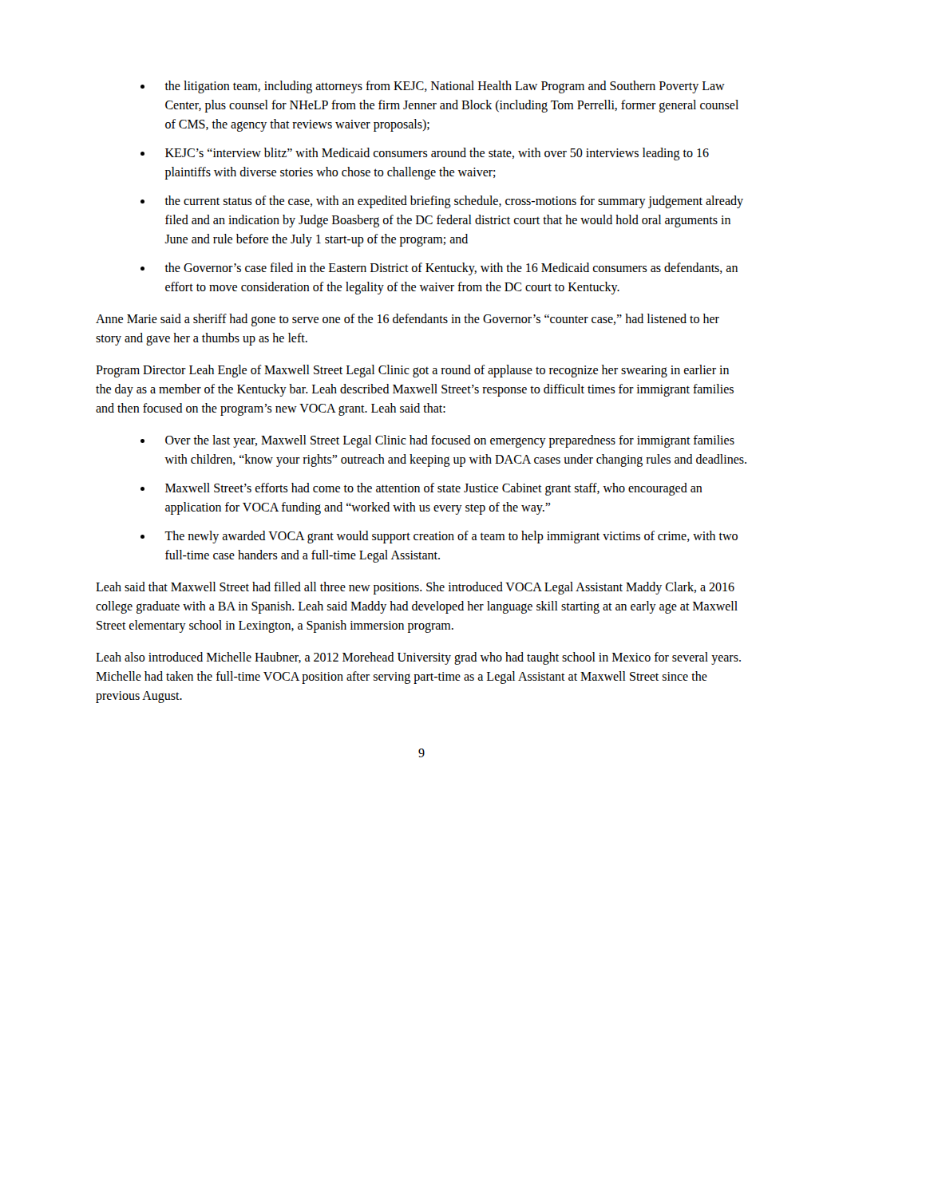the litigation team, including attorneys from KEJC, National Health Law Program and Southern Poverty Law Center, plus counsel for NHeLP from the firm Jenner and Block (including Tom Perrelli, former general counsel of CMS, the agency that reviews waiver proposals);
KEJC’s “interview blitz” with Medicaid consumers around the state, with over 50 interviews leading to 16 plaintiffs with diverse stories who chose to challenge the waiver;
the current status of the case, with an expedited briefing schedule, cross-motions for summary judgement already filed and an indication by Judge Boasberg of the DC federal district court that he would hold oral arguments in June and rule before the July 1 start-up of the program; and
the Governor’s case filed in the Eastern District of Kentucky, with the 16 Medicaid consumers as defendants, an effort to move consideration of the legality of the waiver from the DC court to Kentucky.
Anne Marie said a sheriff had gone to serve one of the 16 defendants in the Governor’s “counter case,” had listened to her story and gave her a thumbs up as he left.
Program Director Leah Engle of Maxwell Street Legal Clinic got a round of applause to recognize her swearing in earlier in the day as a member of the Kentucky bar. Leah described Maxwell Street’s response to difficult times for immigrant families and then focused on the program’s new VOCA grant. Leah said that:
Over the last year, Maxwell Street Legal Clinic had focused on emergency preparedness for immigrant families with children, “know your rights” outreach and keeping up with DACA cases under changing rules and deadlines.
Maxwell Street’s efforts had come to the attention of state Justice Cabinet grant staff, who encouraged an application for VOCA funding and “worked with us every step of the way.”
The newly awarded VOCA grant would support creation of a team to help immigrant victims of crime, with two full-time case handers and a full-time Legal Assistant.
Leah said that Maxwell Street had filled all three new positions. She introduced VOCA Legal Assistant Maddy Clark, a 2016 college graduate with a BA in Spanish. Leah said Maddy had developed her language skill starting at an early age at Maxwell Street elementary school in Lexington, a Spanish immersion program.
Leah also introduced Michelle Haubner, a 2012 Morehead University grad who had taught school in Mexico for several years. Michelle had taken the full-time VOCA position after serving part-time as a Legal Assistant at Maxwell Street since the previous August.
9